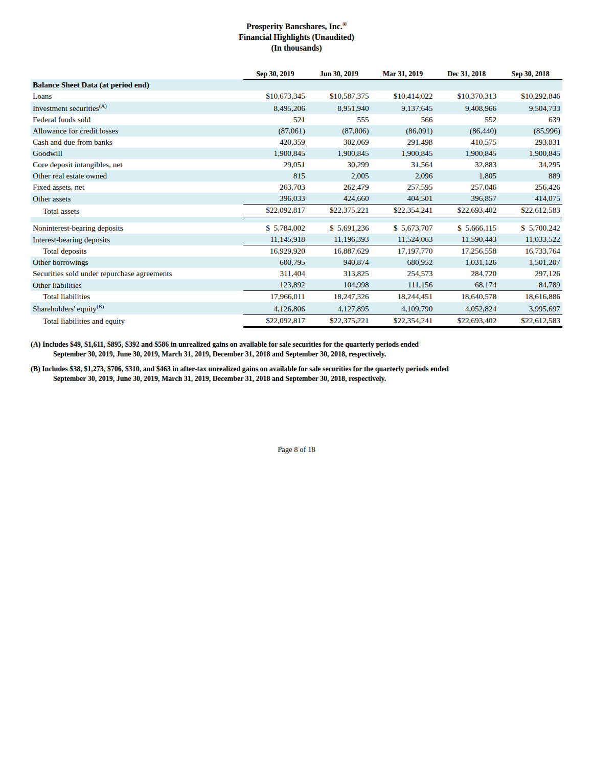Prosperity Bancshares, Inc.®
Financial Highlights (Unaudited)
(In thousands)
| | Sep 30, 2019 | Jun 30, 2019 | Mar 31, 2019 | Dec 31, 2018 | Sep 30, 2018 |
| --- | --- | --- | --- | --- | --- |
| Balance Sheet Data (at period end) | | | | | |
| Loans | $10,673,345 | $10,587,375 | $10,414,022 | $10,370,313 | $10,292,846 |
| Investment securities (A) | 8,495,206 | 8,951,940 | 9,137,645 | 9,408,966 | 9,504,733 |
| Federal funds sold | 521 | 555 | 566 | 552 | 639 |
| Allowance for credit losses | (87,061) | (87,006) | (86,091) | (86,440) | (85,996) |
| Cash and due from banks | 420,359 | 302,069 | 291,498 | 410,575 | 293,831 |
| Goodwill | 1,900,845 | 1,900,845 | 1,900,845 | 1,900,845 | 1,900,845 |
| Core deposit intangibles, net | 29,051 | 30,299 | 31,564 | 32,883 | 34,295 |
| Other real estate owned | 815 | 2,005 | 2,096 | 1,805 | 889 |
| Fixed assets, net | 263,703 | 262,479 | 257,595 | 257,046 | 256,426 |
| Other assets | 396,033 | 424,660 | 404,501 | 396,857 | 414,075 |
| Total assets | $22,092,817 | $22,375,221 | $22,354,241 | $22,693,402 | $22,612,583 |
| Noninterest-bearing deposits | $ 5,784,002 | $ 5,691,236 | $ 5,673,707 | $ 5,666,115 | $ 5,700,242 |
| Interest-bearing deposits | 11,145,918 | 11,196,393 | 11,524,063 | 11,590,443 | 11,033,522 |
| Total deposits | 16,929,920 | 16,887,629 | 17,197,770 | 17,256,558 | 16,733,764 |
| Other borrowings | 600,795 | 940,874 | 680,952 | 1,031,126 | 1,501,207 |
| Securities sold under repurchase agreements | 311,404 | 313,825 | 254,573 | 284,720 | 297,126 |
| Other liabilities | 123,892 | 104,998 | 111,156 | 68,174 | 84,789 |
| Total liabilities | 17,966,011 | 18,247,326 | 18,244,451 | 18,640,578 | 18,616,886 |
| Shareholders' equity (B) | 4,126,806 | 4,127,895 | 4,109,790 | 4,052,824 | 3,995,697 |
| Total liabilities and equity | $22,092,817 | $22,375,221 | $22,354,241 | $22,693,402 | $22,612,583 |
(A) Includes $49, $1,611, $895, $392 and $586 in unrealized gains on available for sale securities for the quarterly periods ended September 30, 2019, June 30, 2019, March 31, 2019, December 31, 2018 and September 30, 2018, respectively.
(B) Includes $38, $1,273, $706, $310, and $463 in after-tax unrealized gains on available for sale securities for the quarterly periods ended September 30, 2019, June 30, 2019, March 31, 2019, December 31, 2018 and September 30, 2018, respectively.
Page 8 of 18